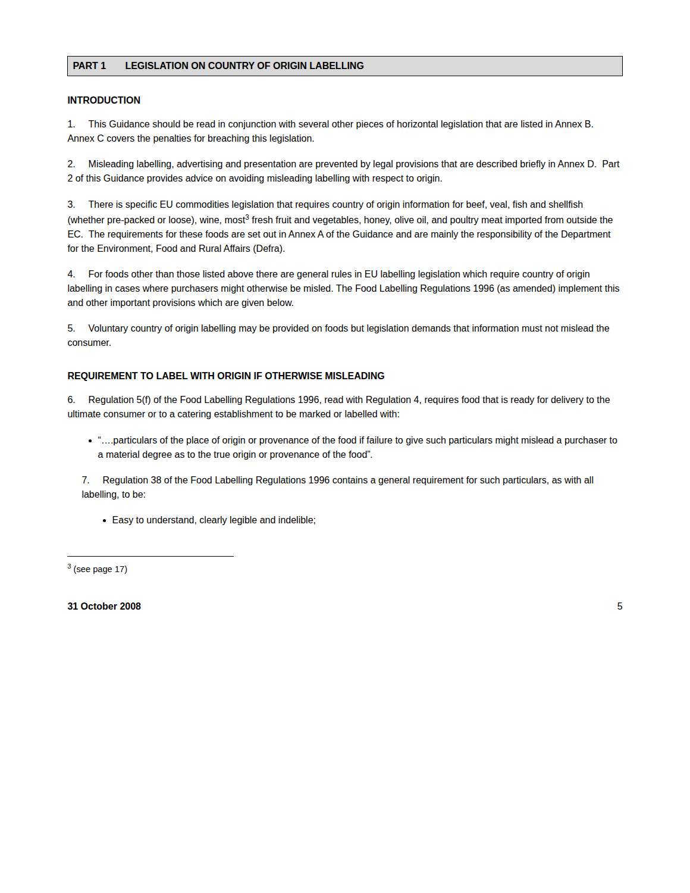PART 1 LEGISLATION ON COUNTRY OF ORIGIN LABELLING
INTRODUCTION
1. This Guidance should be read in conjunction with several other pieces of horizontal legislation that are listed in Annex B. Annex C covers the penalties for breaching this legislation.
2. Misleading labelling, advertising and presentation are prevented by legal provisions that are described briefly in Annex D. Part 2 of this Guidance provides advice on avoiding misleading labelling with respect to origin.
3. There is specific EU commodities legislation that requires country of origin information for beef, veal, fish and shellfish (whether pre-packed or loose), wine, most3 fresh fruit and vegetables, honey, olive oil, and poultry meat imported from outside the EC. The requirements for these foods are set out in Annex A of the Guidance and are mainly the responsibility of the Department for the Environment, Food and Rural Affairs (Defra).
4. For foods other than those listed above there are general rules in EU labelling legislation which require country of origin labelling in cases where purchasers might otherwise be misled. The Food Labelling Regulations 1996 (as amended) implement this and other important provisions which are given below.
5. Voluntary country of origin labelling may be provided on foods but legislation demands that information must not mislead the consumer.
REQUIREMENT TO LABEL WITH ORIGIN IF OTHERWISE MISLEADING
6. Regulation 5(f) of the Food Labelling Regulations 1996, read with Regulation 4, requires food that is ready for delivery to the ultimate consumer or to a catering establishment to be marked or labelled with:
“….particulars of the place of origin or provenance of the food if failure to give such particulars might mislead a purchaser to a material degree as to the true origin or provenance of the food”.
7. Regulation 38 of the Food Labelling Regulations 1996 contains a general requirement for such particulars, as with all labelling, to be:
Easy to understand, clearly legible and indelible;
3 (see page 17)
31 October 2008 5